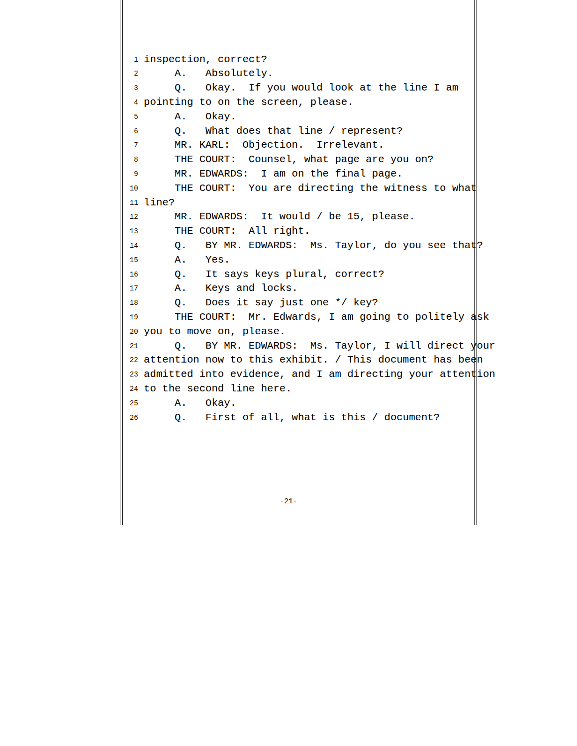inspection, correct?
A. Absolutely.
Q. Okay. If you would look at the line I am
pointing to on the screen, please.
A. Okay.
Q. What does that line / represent?
MR. KARL: Objection. Irrelevant.
THE COURT: Counsel, what page are you on?
MR. EDWARDS: I am on the final page.
THE COURT: You are directing the witness to what
line?
MR. EDWARDS: It would / be 15, please.
THE COURT: All right.
Q. BY MR. EDWARDS: Ms. Taylor, do you see that?
A. Yes.
Q. It says keys plural, correct?
A. Keys and locks.
Q. Does it say just one */ key?
THE COURT: Mr. Edwards, I am going to politely ask
you to move on, please.
Q. BY MR. EDWARDS: Ms. Taylor, I will direct your
attention now to this exhibit. / This document has been
admitted into evidence, and I am directing your attention
to the second line here.
A. Okay.
Q. First of all, what is this / document?
-21-